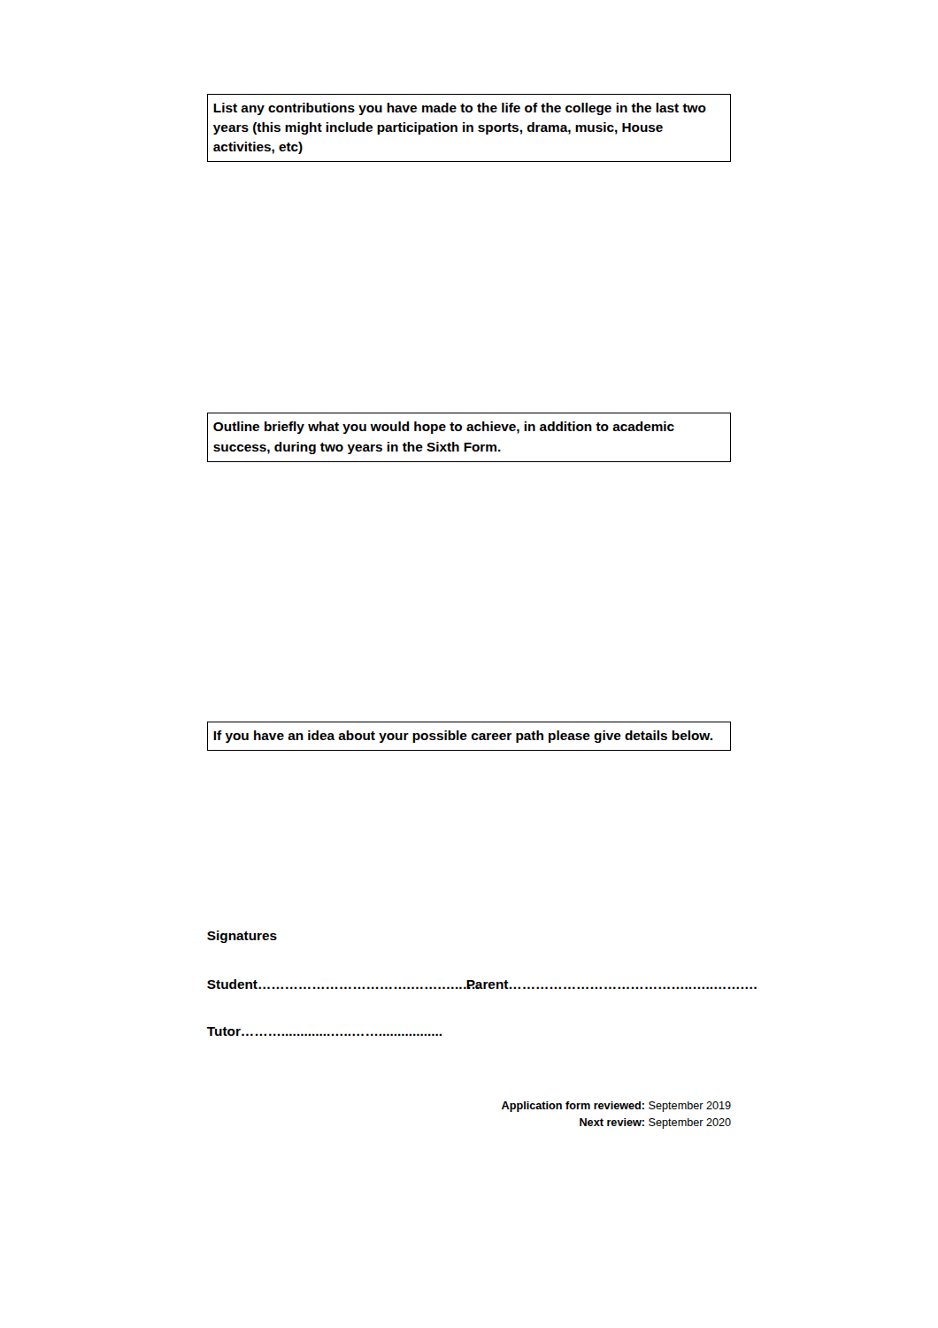List any contributions you have made to the life of the college in the last two years (this might include participation in sports, drama, music, House activities, etc)
Outline briefly what you would hope to achieve, in addition to academic success, during two years in the Sixth Form.
If you have an idea about your possible career path please give details below.
Signatures
Student…………………………….…….…..….
Parent…………………………………..…..…….…
Tutor……….............…..…….................
Application form reviewed: September 2019
Next review: September 2020